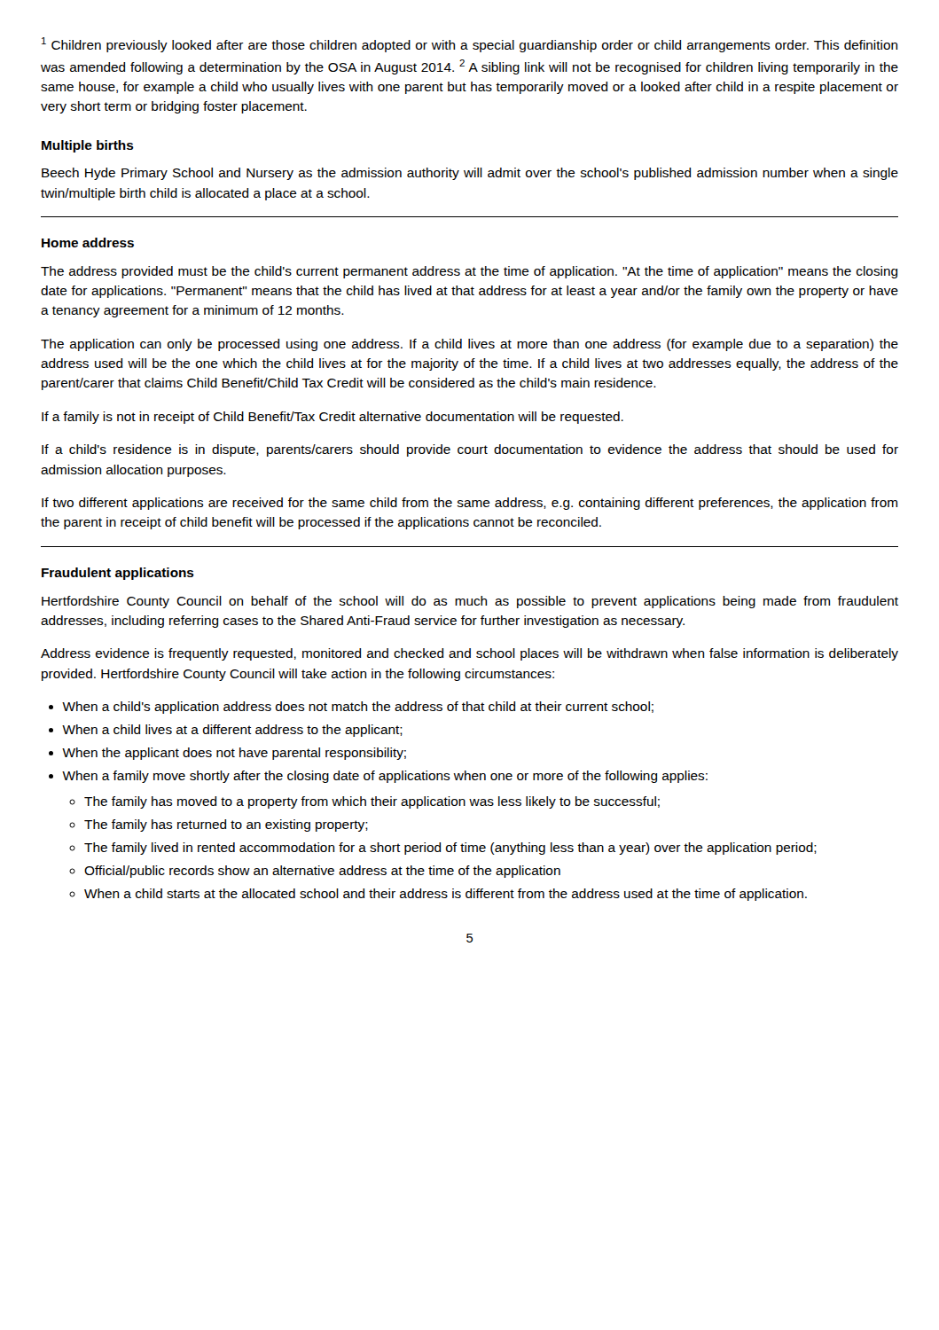1 Children previously looked after are those children adopted or with a special guardianship order or child arrangements order. This definition was amended following a determination by the OSA in August 2014. 2 A sibling link will not be recognised for children living temporarily in the same house, for example a child who usually lives with one parent but has temporarily moved or a looked after child in a respite placement or very short term or bridging foster placement.
Multiple births
Beech Hyde Primary School and Nursery as the admission authority will admit over the school's published admission number when a single twin/multiple birth child is allocated a place at a school.
Home address
The address provided must be the child's current permanent address at the time of application. "At the time of application" means the closing date for applications. "Permanent" means that the child has lived at that address for at least a year and/or the family own the property or have a tenancy agreement for a minimum of 12 months.
The application can only be processed using one address. If a child lives at more than one address (for example due to a separation) the address used will be the one which the child lives at for the majority of the time. If a child lives at two addresses equally, the address of the parent/carer that claims Child Benefit/Child Tax Credit will be considered as the child's main residence.
If a family is not in receipt of Child Benefit/Tax Credit alternative documentation will be requested.
If a child's residence is in dispute, parents/carers should provide court documentation to evidence the address that should be used for admission allocation purposes.
If two different applications are received for the same child from the same address, e.g. containing different preferences, the application from the parent in receipt of child benefit will be processed if the applications cannot be reconciled.
Fraudulent applications
Hertfordshire County Council on behalf of the school will do as much as possible to prevent applications being made from fraudulent addresses, including referring cases to the Shared Anti-Fraud service for further investigation as necessary.
Address evidence is frequently requested, monitored and checked and school places will be withdrawn when false information is deliberately provided. Hertfordshire County Council will take action in the following circumstances:
When a child's application address does not match the address of that child at their current school;
When a child lives at a different address to the applicant;
When the applicant does not have parental responsibility;
When a family move shortly after the closing date of applications when one or more of the following applies:
The family has moved to a property from which their application was less likely to be successful;
The family has returned to an existing property;
The family lived in rented accommodation for a short period of time (anything less than a year) over the application period;
Official/public records show an alternative address at the time of the application
When a child starts at the allocated school and their address is different from the address used at the time of application.
5